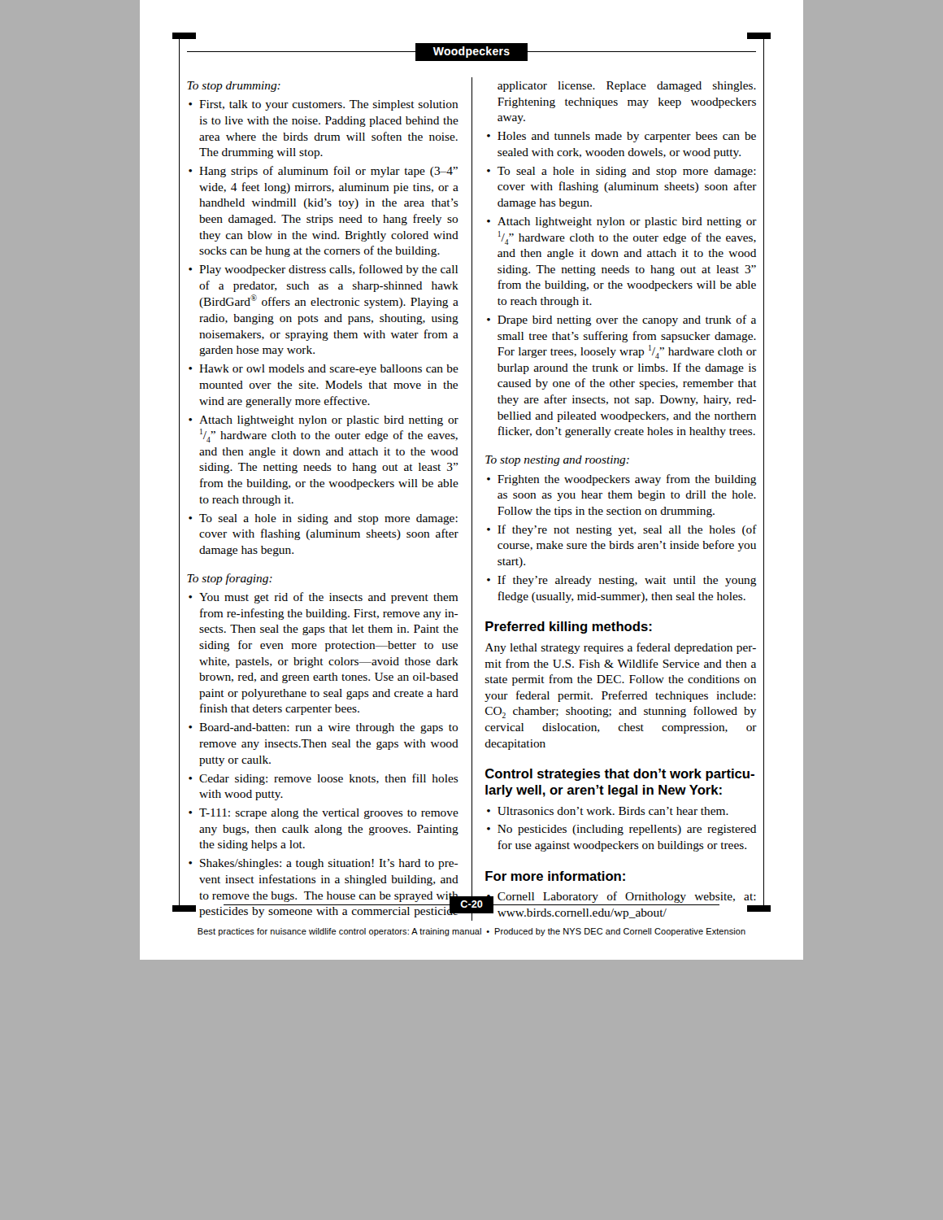Woodpeckers
To stop drumming:
First, talk to your customers. The simplest solution is to live with the noise. Padding placed behind the area where the birds drum will soften the noise. The drumming will stop.
Hang strips of aluminum foil or mylar tape (3–4” wide, 4 feet long) mirrors, aluminum pie tins, or a handheld windmill (kid’s toy) in the area that’s been damaged. The strips need to hang freely so they can blow in the wind. Brightly colored wind socks can be hung at the corners of the building.
Play woodpecker distress calls, followed by the call of a predator, such as a sharp-shinned hawk (BirdGard® offers an electronic system). Playing a radio, banging on pots and pans, shouting, using noisemakers, or spraying them with water from a garden hose may work.
Hawk or owl models and scare-eye balloons can be mounted over the site. Models that move in the wind are generally more effective.
Attach lightweight nylon or plastic bird netting or 1/4” hardware cloth to the outer edge of the eaves, and then angle it down and attach it to the wood siding. The netting needs to hang out at least 3” from the building, or the woodpeckers will be able to reach through it.
To seal a hole in siding and stop more damage: cover with flashing (aluminum sheets) soon after damage has begun.
To stop foraging:
You must get rid of the insects and prevent them from re-infesting the building. First, remove any insects. Then seal the gaps that let them in. Paint the siding for even more protection—better to use white, pastels, or bright colors—avoid those dark brown, red, and green earth tones. Use an oil-based paint or polyurethane to seal gaps and create a hard finish that deters carpenter bees.
Board-and-batten: run a wire through the gaps to remove any insects.Then seal the gaps with wood putty or caulk.
Cedar siding: remove loose knots, then fill holes with wood putty.
T-111: scrape along the vertical grooves to remove any bugs, then caulk along the grooves. Painting the siding helps a lot.
Shakes/shingles: a tough situation! It’s hard to prevent insect infestations in a shingled building, and to remove the bugs. The house can be sprayed with pesticides by someone with a commercial pesticide applicator license. Replace damaged shingles. Frightening techniques may keep woodpeckers away.
Holes and tunnels made by carpenter bees can be sealed with cork, wooden dowels, or wood putty.
To seal a hole in siding and stop more damage: cover with flashing (aluminum sheets) soon after damage has begun.
Attach lightweight nylon or plastic bird netting or 1/4” hardware cloth to the outer edge of the eaves, and then angle it down and attach it to the wood siding. The netting needs to hang out at least 3” from the building, or the woodpeckers will be able to reach through it.
Drape bird netting over the canopy and trunk of a small tree that’s suffering from sapsucker damage. For larger trees, loosely wrap 1/4” hardware cloth or burlap around the trunk or limbs. If the damage is caused by one of the other species, remember that they are after insects, not sap. Downy, hairy, red-bellied and pileated woodpeckers, and the northern flicker, don’t generally create holes in healthy trees.
To stop nesting and roosting:
Frighten the woodpeckers away from the building as soon as you hear them begin to drill the hole. Follow the tips in the section on drumming.
If they’re not nesting yet, seal all the holes (of course, make sure the birds aren’t inside before you start).
If they’re already nesting, wait until the young fledge (usually, mid-summer), then seal the holes.
Preferred killing methods:
Any lethal strategy requires a federal depredation permit from the U.S. Fish & Wildlife Service and then a state permit from the DEC. Follow the conditions on your federal permit. Preferred techniques include: CO2 chamber; shooting; and stunning followed by cervical dislocation, chest compression, or decapitation
Control strategies that don’t work particularly well, or aren’t legal in New York:
Ultrasonics don’t work. Birds can’t hear them.
No pesticides (including repellents) are registered for use against woodpeckers on buildings or trees.
For more information:
Cornell Laboratory of Ornithology website, at: www.birds.cornell.edu/wp_about/
C-20
Best practices for nuisance wildlife control operators: A training manual•Produced by the NYS DEC and Cornell Cooperative Extension